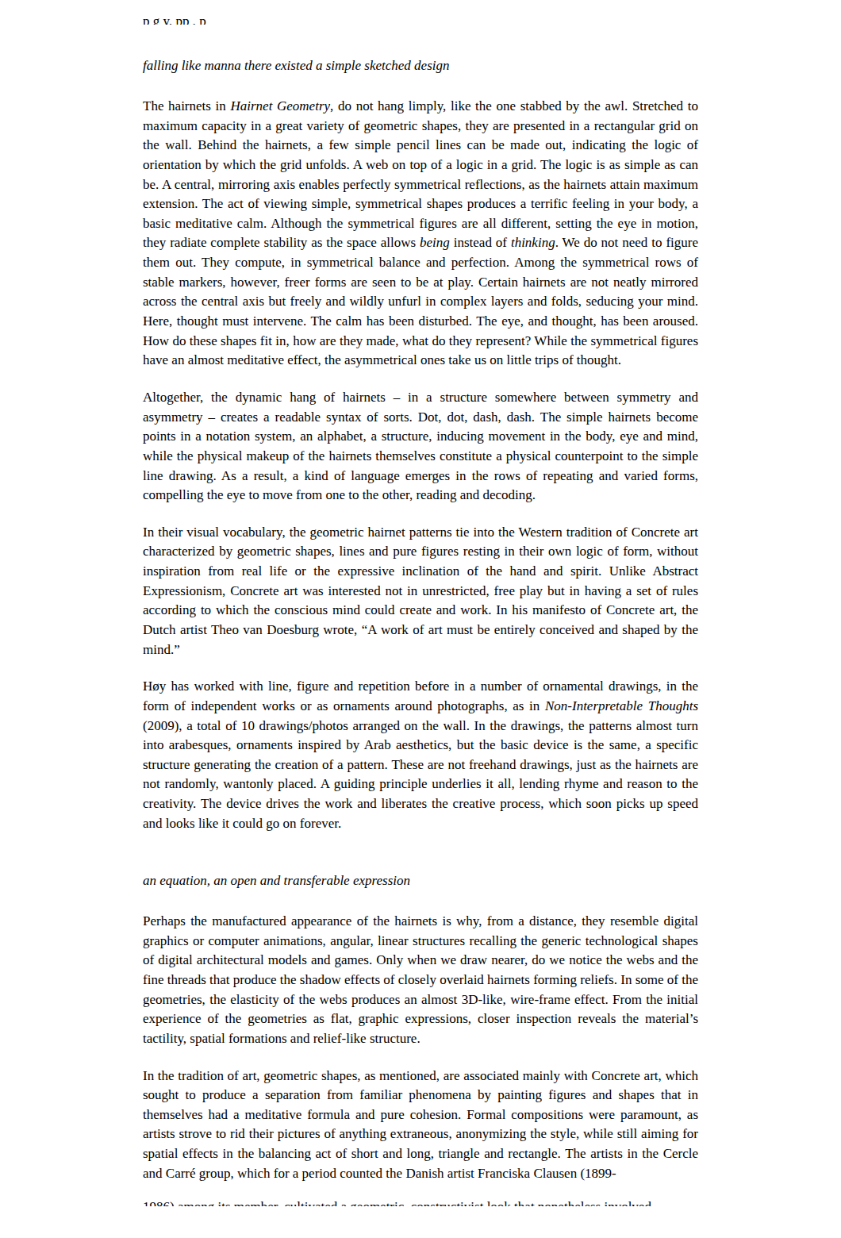p g y, pp , p
falling like manna there existed a simple sketched design
The hairnets in Hairnet Geometry, do not hang limply, like the one stabbed by the awl. Stretched to maximum capacity in a great variety of geometric shapes, they are presented in a rectangular grid on the wall. Behind the hairnets, a few simple pencil lines can be made out, indicating the logic of orientation by which the grid unfolds. A web on top of a logic in a grid. The logic is as simple as can be. A central, mirroring axis enables perfectly symmetrical reflections, as the hairnets attain maximum extension. The act of viewing simple, symmetrical shapes produces a terrific feeling in your body, a basic meditative calm. Although the symmetrical figures are all different, setting the eye in motion, they radiate complete stability as the space allows being instead of thinking. We do not need to figure them out. They compute, in symmetrical balance and perfection. Among the symmetrical rows of stable markers, however, freer forms are seen to be at play. Certain hairnets are not neatly mirrored across the central axis but freely and wildly unfurl in complex layers and folds, seducing your mind. Here, thought must intervene. The calm has been disturbed. The eye, and thought, has been aroused. How do these shapes fit in, how are they made, what do they represent? While the symmetrical figures have an almost meditative effect, the asymmetrical ones take us on little trips of thought.
Altogether, the dynamic hang of hairnets – in a structure somewhere between symmetry and asymmetry – creates a readable syntax of sorts. Dot, dot, dash, dash. The simple hairnets become points in a notation system, an alphabet, a structure, inducing movement in the body, eye and mind, while the physical makeup of the hairnets themselves constitute a physical counterpoint to the simple line drawing. As a result, a kind of language emerges in the rows of repeating and varied forms, compelling the eye to move from one to the other, reading and decoding.
In their visual vocabulary, the geometric hairnet patterns tie into the Western tradition of Concrete art characterized by geometric shapes, lines and pure figures resting in their own logic of form, without inspiration from real life or the expressive inclination of the hand and spirit. Unlike Abstract Expressionism, Concrete art was interested not in unrestricted, free play but in having a set of rules according to which the conscious mind could create and work. In his manifesto of Concrete art, the Dutch artist Theo van Doesburg wrote, “A work of art must be entirely conceived and shaped by the mind.”
Høy has worked with line, figure and repetition before in a number of ornamental drawings, in the form of independent works or as ornaments around photographs, as in Non-Interpretable Thoughts (2009), a total of 10 drawings/photos arranged on the wall. In the drawings, the patterns almost turn into arabesques, ornaments inspired by Arab aesthetics, but the basic device is the same, a specific structure generating the creation of a pattern. These are not freehand drawings, just as the hairnets are not randomly, wantonly placed. A guiding principle underlies it all, lending rhyme and reason to the creativity. The device drives the work and liberates the creative process, which soon picks up speed and looks like it could go on forever.
an equation, an open and transferable expression
Perhaps the manufactured appearance of the hairnets is why, from a distance, they resemble digital graphics or computer animations, angular, linear structures recalling the generic technological shapes of digital architectural models and games. Only when we draw nearer, do we notice the webs and the fine threads that produce the shadow effects of closely overlaid hairnets forming reliefs. In some of the geometries, the elasticity of the webs produces an almost 3D-like, wire-frame effect. From the initial experience of the geometries as flat, graphic expressions, closer inspection reveals the material’s tactility, spatial formations and relief-like structure.
In the tradition of art, geometric shapes, as mentioned, are associated mainly with Concrete art, which sought to produce a separation from familiar phenomena by painting figures and shapes that in themselves had a meditative formula and pure cohesion. Formal compositions were paramount, as artists strove to rid their pictures of anything extraneous, anonymizing the style, while still aiming for spatial effects in the balancing act of short and long, triangle and rectangle. The artists in the Cercle and Carré group, which for a period counted the Danish artist Franciska Clausen (1899-
1986) among its member, cultivated a geometric, constructivist look that nonetheless involved